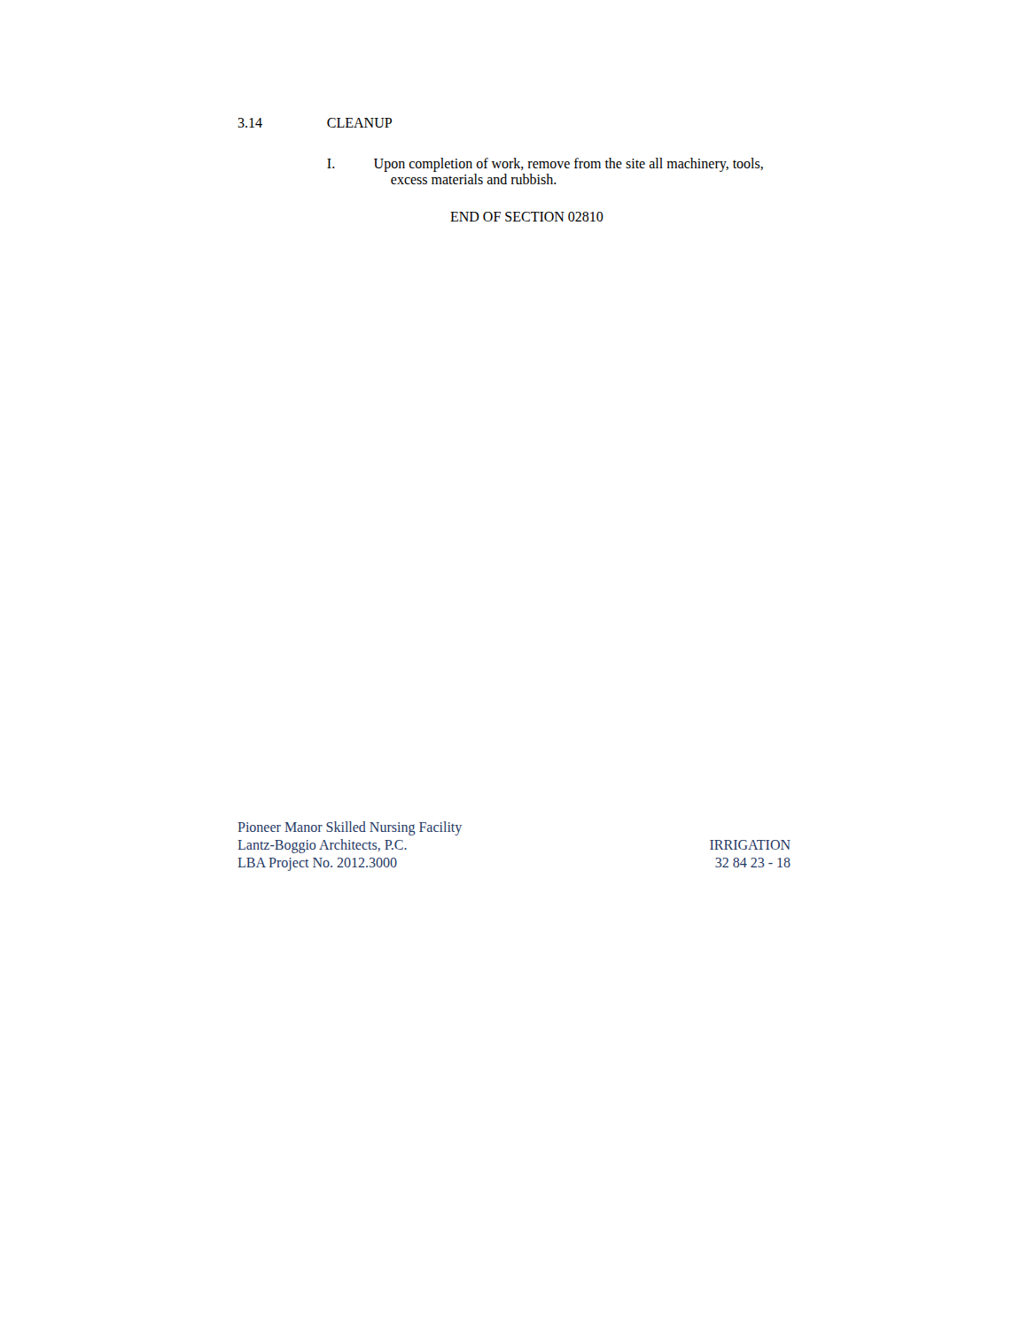3.14
CLEANUP
I.
Upon completion of work, remove from the site all machinery, tools, excess materials and rubbish.
END OF SECTION 02810
Pioneer Manor Skilled Nursing Facility
Lantz-Boggio Architects, P.C.
LBA Project No. 2012.3000
IRRIGATION
32 84 23 - 18